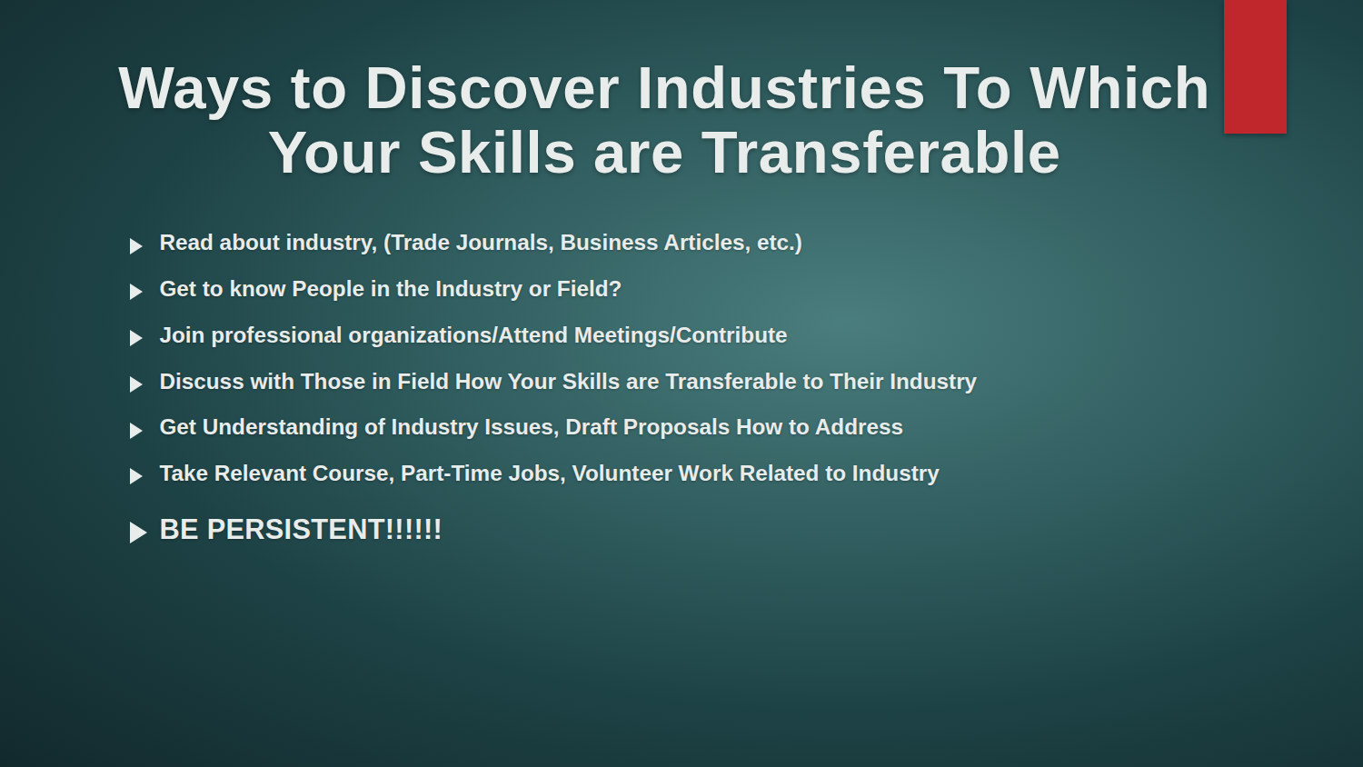Ways to Discover Industries To Which Your Skills are Transferable
Read about industry, (Trade Journals, Business Articles, etc.)
Get to know People in the Industry or Field?
Join professional organizations/Attend Meetings/Contribute
Discuss with Those in Field How Your Skills are Transferable to Their Industry
Get Understanding of Industry Issues, Draft Proposals How to Address
Take Relevant Course, Part-Time Jobs, Volunteer Work Related to Industry
BE PERSISTENT!!!!!!